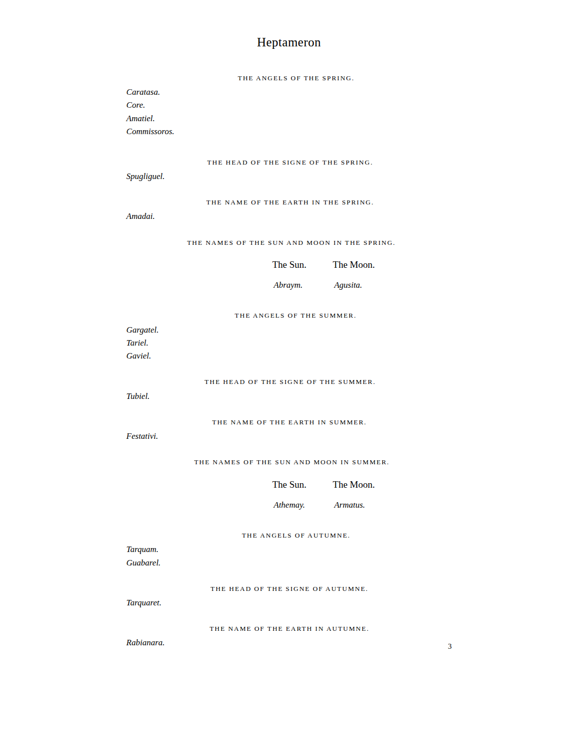Heptameron
The Angels of the Spring.
Caratasa.
Core.
Amatiel.
Commissoros.
The Head of the Signe of the Spring.
Spugliguel.
The Name of the Earth in the Spring.
Amadai.
The Names of the Sun and Moon in the Spring.
| The Sun. | The Moon. |
| Abraym. | Agusita. |
The Angels of the Summer.
Gargatel.
Tariel.
Gaviel.
The Head of the Signe of the Summer.
Tubiel.
The Name of the Earth in Summer.
Festativi.
The Names of the Sun and Moon in Summer.
| The Sun. | The Moon. |
| Athemay. | Armatus. |
The Angels of Autumne.
Tarquam.
Guabarel.
The Head of the Signe of Autumne.
Tarquaret.
The Name of the Earth in Autumne.
Rabianara.
3